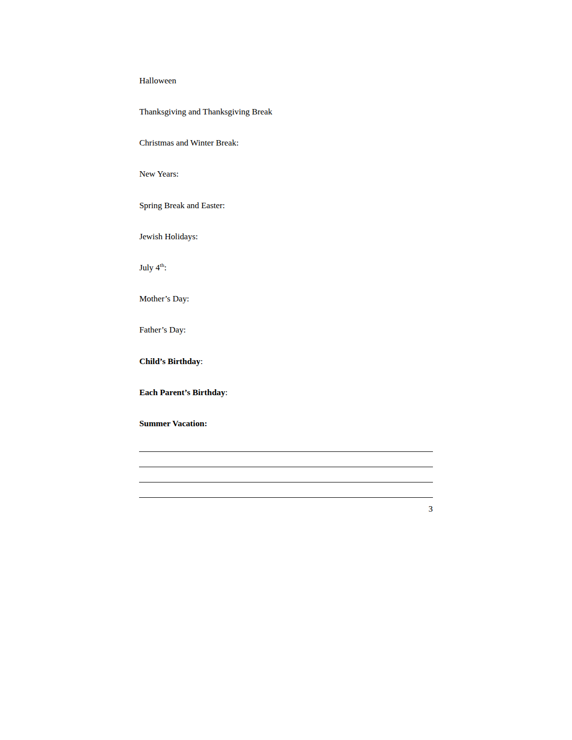Halloween
Thanksgiving and Thanksgiving Break
Christmas and Winter Break:
New Years:
Spring Break and Easter:
Jewish Holidays:
July 4th:
Mother’s Day:
Father’s Day:
Child’s Birthday:
Each Parent’s Birthday:
Summer Vacation:
3